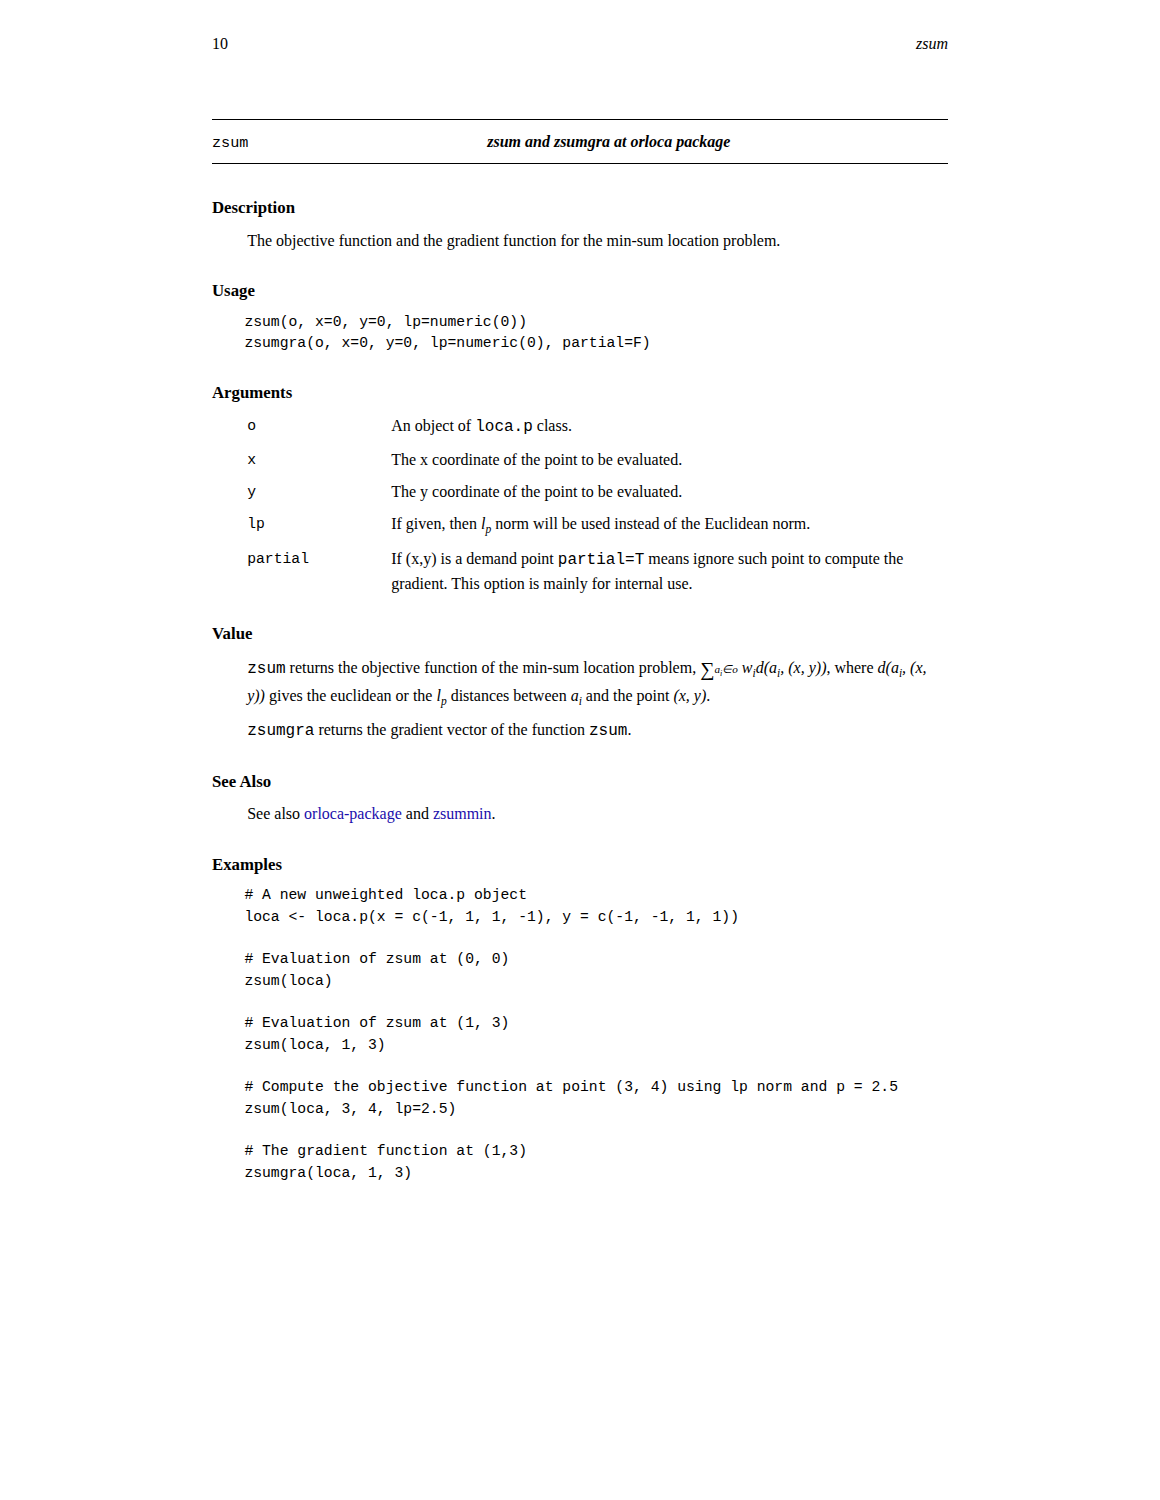10 zsum
zsum zsum and zsumgra at orloca package
Description
The objective function and the gradient function for the min-sum location problem.
Usage
zsum(o, x=0, y=0, lp=numeric(0))
zsumgra(o, x=0, y=0, lp=numeric(0), partial=F)
Arguments
o
An object of loca.p class.
x
The x coordinate of the point to be evaluated.
y
The y coordinate of the point to be evaluated.
lp
If given, then lp norm will be used instead of the Euclidean norm.
partial
If (x,y) is a demand point partial=T means ignore such point to compute the gradient. This option is mainly for internal use.
Value
zsum returns the objective function of the min-sum location problem, ∑ai∈o wid(ai, (x, y)), where d(ai, (x, y)) gives the euclidean or the lp distances between ai and the point (x, y).
zsumgra returns the gradient vector of the function zsum.
See Also
See also orloca-package and zsummin.
Examples
# A new unweighted loca.p object
loca <- loca.p(x = c(-1, 1, 1, -1), y = c(-1, -1, 1, 1))

# Evaluation of zsum at (0, 0)
zsum(loca)

# Evaluation of zsum at (1, 3)
zsum(loca, 1, 3)

# Compute the objective function at point (3, 4) using lp norm and p = 2.5
zsum(loca, 3, 4, lp=2.5)

# The gradient function at (1,3)
zsumgra(loca, 1, 3)